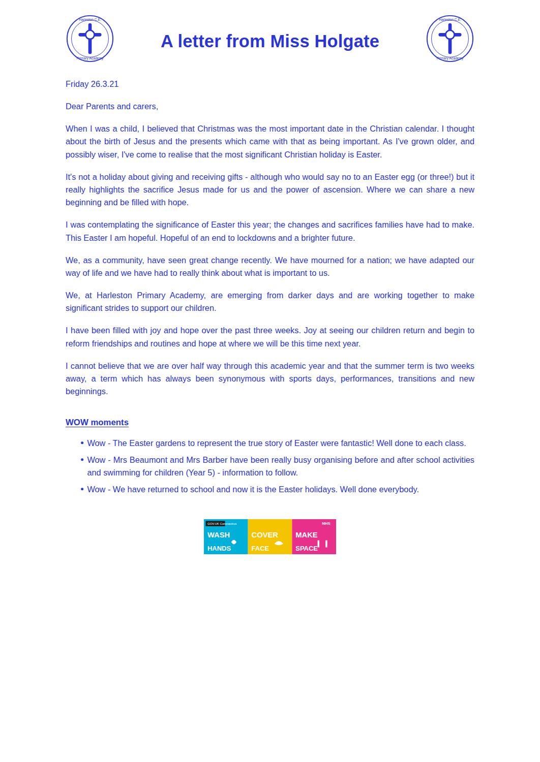Harleston C.E. Primary Academy
Harleston C.E. Primary Academy
A letter from Miss Holgate
Friday 26.3.21
Dear Parents and carers,
When I was a child, I believed that Christmas was the most important date in the Christian calendar. I thought about the birth of Jesus and the presents which came with that as being important. As I've grown older, and possibly wiser, I've come to realise that the most significant Christian holiday is Easter.
It's not a holiday about giving and receiving gifts - although who would say no to an Easter egg (or three!) but it really highlights the sacrifice Jesus made for us and the power of ascension. Where we can share a new beginning and be filled with hope.
I was contemplating the significance of Easter this year; the changes and sacrifices families have had to make. This Easter I am hopeful. Hopeful of an end to lockdowns and a brighter future.
We, as a community, have seen great change recently. We have mourned for a nation; we have adapted our way of life and we have had to really think about what is important to us.
We, at Harleston Primary Academy, are emerging from darker days and are working together to make significant strides to support our children.
I have been filled with joy and hope over the past three weeks. Joy at seeing our children return and begin to reform friendships and routines and hope at where we will be this time next year.
I cannot believe that we are over half way through this academic year and that the summer term is two weeks away, a term which has always been synonymous with sports days, performances, transitions and new beginnings.
WOW moments
Wow - The Easter gardens to represent the true story of Easter were fantastic! Well done to each class.
Wow - Mrs Beaumont and Mrs Barber have been really busy organising before and after school activities and swimming for children (Year 5) - information to follow.
Wow - We have returned to school and now it is the Easter holidays. Well done everybody.
GOV.UK Coronavirus NHS WASH COVER MAKE HANDS FACE SPACE